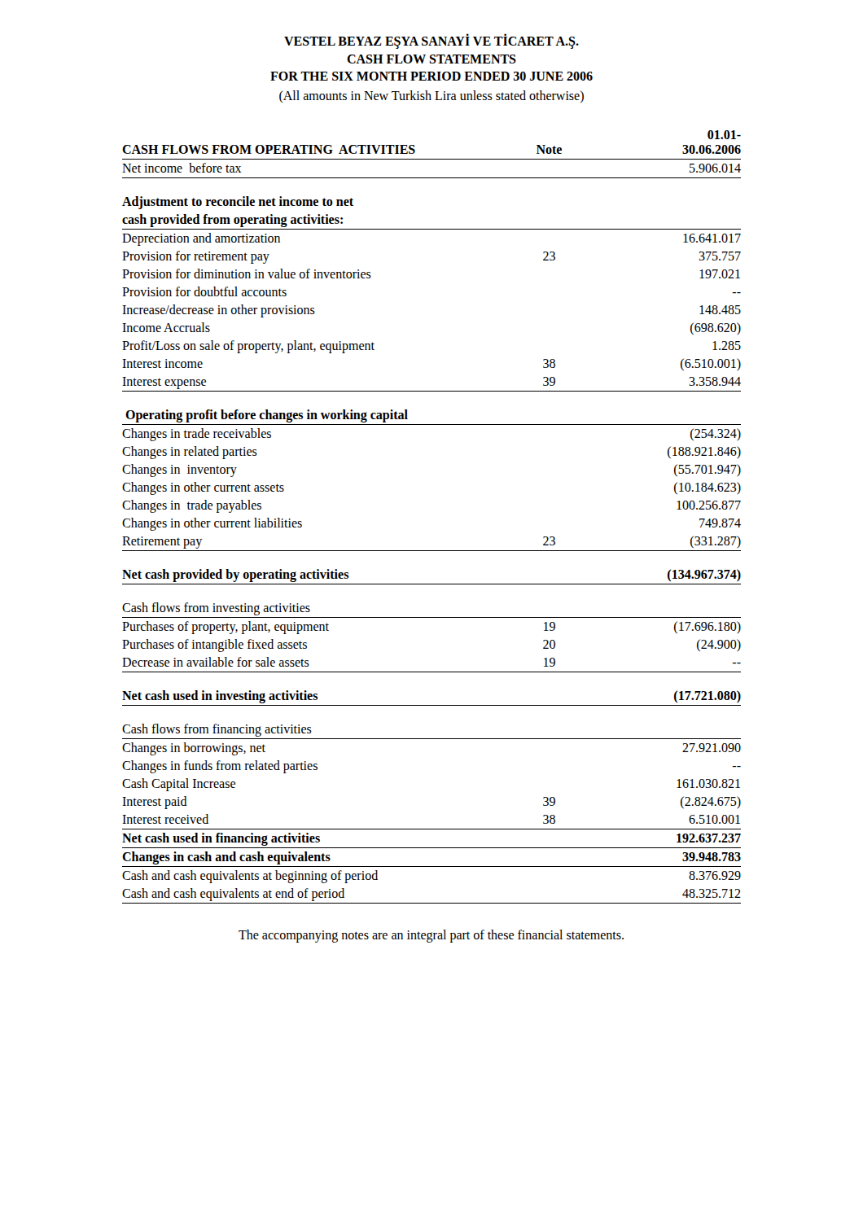VESTEL BEYAZ EŞYA SANAYİ VE TİCARET A.Ş.
CASH FLOW STATEMENTS
FOR THE SIX MONTH PERIOD ENDED 30 JUNE 2006
(All amounts in New Turkish Lira unless stated otherwise)
| CASH FLOWS FROM OPERATING ACTIVITIES | Note | 01.01- 30.06.2006 |
| --- | --- | --- |
| Net income before tax | | 5.906.014 |
| Adjustment to reconcile net income to net | | |
| cash provided from operating activities: | | |
| Depreciation and amortization | | 16.641.017 |
| Provision for retirement pay | 23 | 375.757 |
| Provision for diminution in value of inventories | | 197.021 |
| Provision for doubtful accounts | | -- |
| Increase/decrease in other provisions | | 148.485 |
| Income Accruals | | (698.620) |
| Profit/Loss on sale of property, plant, equipment | | 1.285 |
| Interest income | 38 | (6.510.001) |
| Interest expense | 39 | 3.358.944 |
| Operating profit before changes in working capital | | |
| Changes in trade receivables | | (254.324) |
| Changes in related parties | | (188.921.846) |
| Changes in inventory | | (55.701.947) |
| Changes in other current assets | | (10.184.623) |
| Changes in trade payables | | 100.256.877 |
| Changes in other current liabilities | | 749.874 |
| Retirement pay | 23 | (331.287) |
| Net cash provided by operating activities | | (134.967.374) |
| Cash flows from investing activities | | |
| Purchases of property, plant, equipment | 19 | (17.696.180) |
| Purchases of intangible fixed assets | 20 | (24.900) |
| Decrease in available for sale assets | 19 | -- |
| Net cash used in investing activities | | (17.721.080) |
| Cash flows from financing activities | | |
| Changes in borrowings, net | | 27.921.090 |
| Changes in funds from related parties | | -- |
| Cash Capital Increase | | 161.030.821 |
| Interest paid | 39 | (2.824.675) |
| Interest received | 38 | 6.510.001 |
| Net cash used in financing activities | | 192.637.237 |
| Changes in cash and cash equivalents | | 39.948.783 |
| Cash and cash equivalents at beginning of period | | 8.376.929 |
| Cash and cash equivalents at end of period | | 48.325.712 |
The accompanying notes are an integral part of these financial statements.